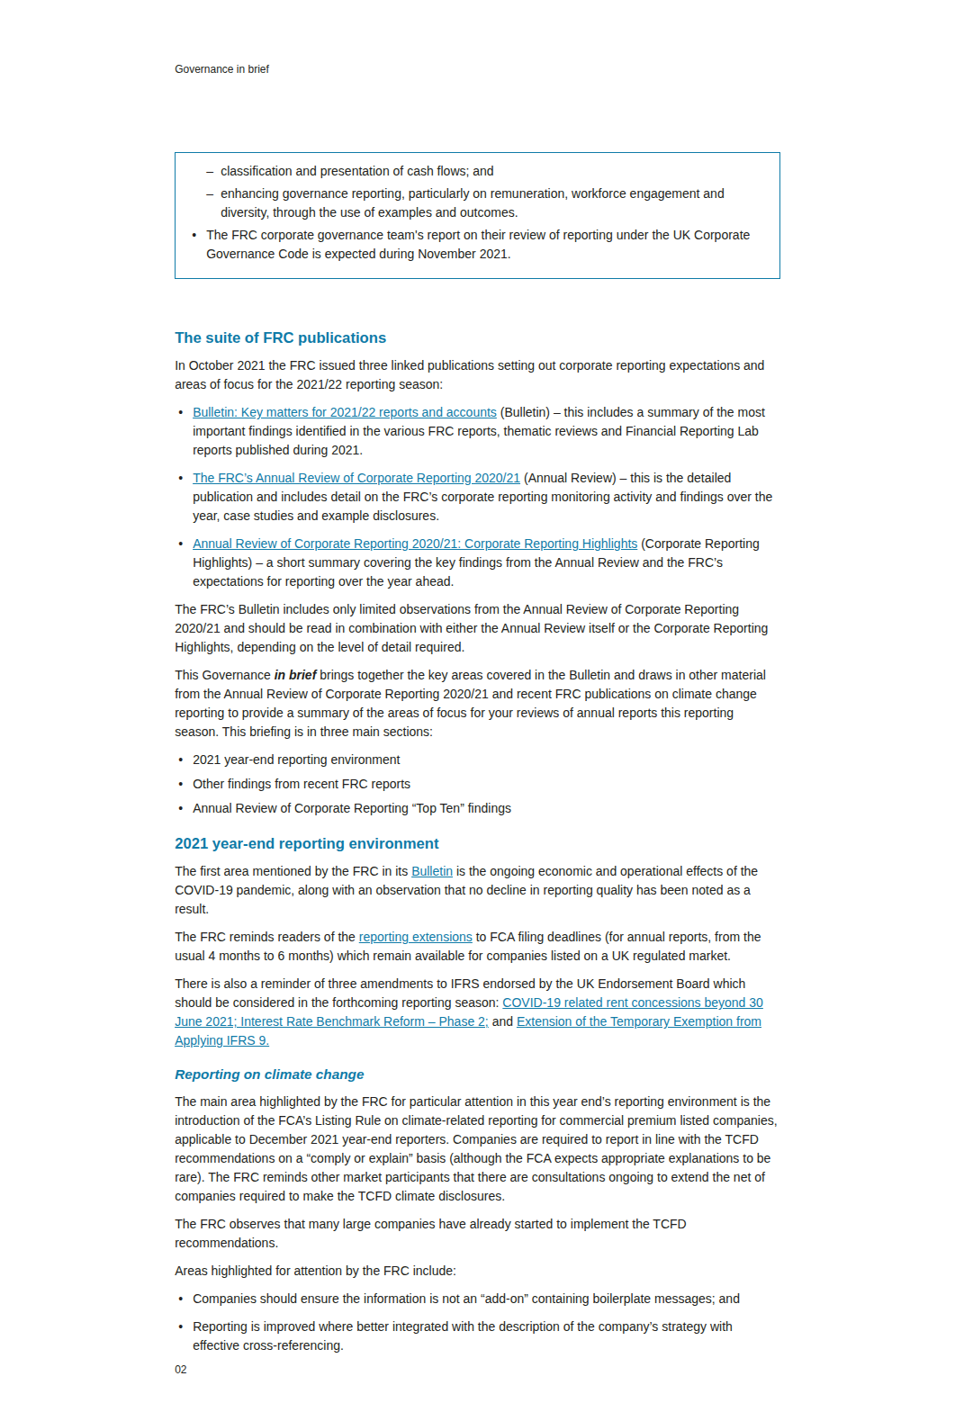Governance in brief
classification and presentation of cash flows; and
enhancing governance reporting, particularly on remuneration, workforce engagement and diversity, through the use of examples and outcomes.
The FRC corporate governance team's report on their review of reporting under the UK Corporate Governance Code is expected during November 2021.
The suite of FRC publications
In October 2021 the FRC issued three linked publications setting out corporate reporting expectations and areas of focus for the 2021/22 reporting season:
Bulletin: Key matters for 2021/22 reports and accounts (Bulletin) – this includes a summary of the most important findings identified in the various FRC reports, thematic reviews and Financial Reporting Lab reports published during 2021.
The FRC’s Annual Review of Corporate Reporting 2020/21 (Annual Review) – this is the detailed publication and includes detail on the FRC’s corporate reporting monitoring activity and findings over the year, case studies and example disclosures.
Annual Review of Corporate Reporting 2020/21: Corporate Reporting Highlights (Corporate Reporting Highlights) – a short summary covering the key findings from the Annual Review and the FRC’s expectations for reporting over the year ahead.
The FRC’s Bulletin includes only limited observations from the Annual Review of Corporate Reporting 2020/21 and should be read in combination with either the Annual Review itself or the Corporate Reporting Highlights, depending on the level of detail required.
This Governance in brief brings together the key areas covered in the Bulletin and draws in other material from the Annual Review of Corporate Reporting 2020/21 and recent FRC publications on climate change reporting to provide a summary of the areas of focus for your reviews of annual reports this reporting season. This briefing is in three main sections:
2021 year-end reporting environment
Other findings from recent FRC reports
Annual Review of Corporate Reporting “Top Ten” findings
2021 year-end reporting environment
The first area mentioned by the FRC in its Bulletin is the ongoing economic and operational effects of the COVID-19 pandemic, along with an observation that no decline in reporting quality has been noted as a result.
The FRC reminds readers of the reporting extensions to FCA filing deadlines (for annual reports, from the usual 4 months to 6 months) which remain available for companies listed on a UK regulated market.
There is also a reminder of three amendments to IFRS endorsed by the UK Endorsement Board which should be considered in the forthcoming reporting season: COVID-19 related rent concessions beyond 30 June 2021; Interest Rate Benchmark Reform – Phase 2; and Extension of the Temporary Exemption from Applying IFRS 9.
Reporting on climate change
The main area highlighted by the FRC for particular attention in this year end’s reporting environment is the introduction of the FCA’s Listing Rule on climate-related reporting for commercial premium listed companies, applicable to December 2021 year-end reporters. Companies are required to report in line with the TCFD recommendations on a “comply or explain” basis (although the FCA expects appropriate explanations to be rare). The FRC reminds other market participants that there are consultations ongoing to extend the net of companies required to make the TCFD climate disclosures.
The FRC observes that many large companies have already started to implement the TCFD recommendations.
Areas highlighted for attention by the FRC include:
Companies should ensure the information is not an “add-on” containing boilerplate messages; and
Reporting is improved where better integrated with the description of the company’s strategy with effective cross-referencing.
02